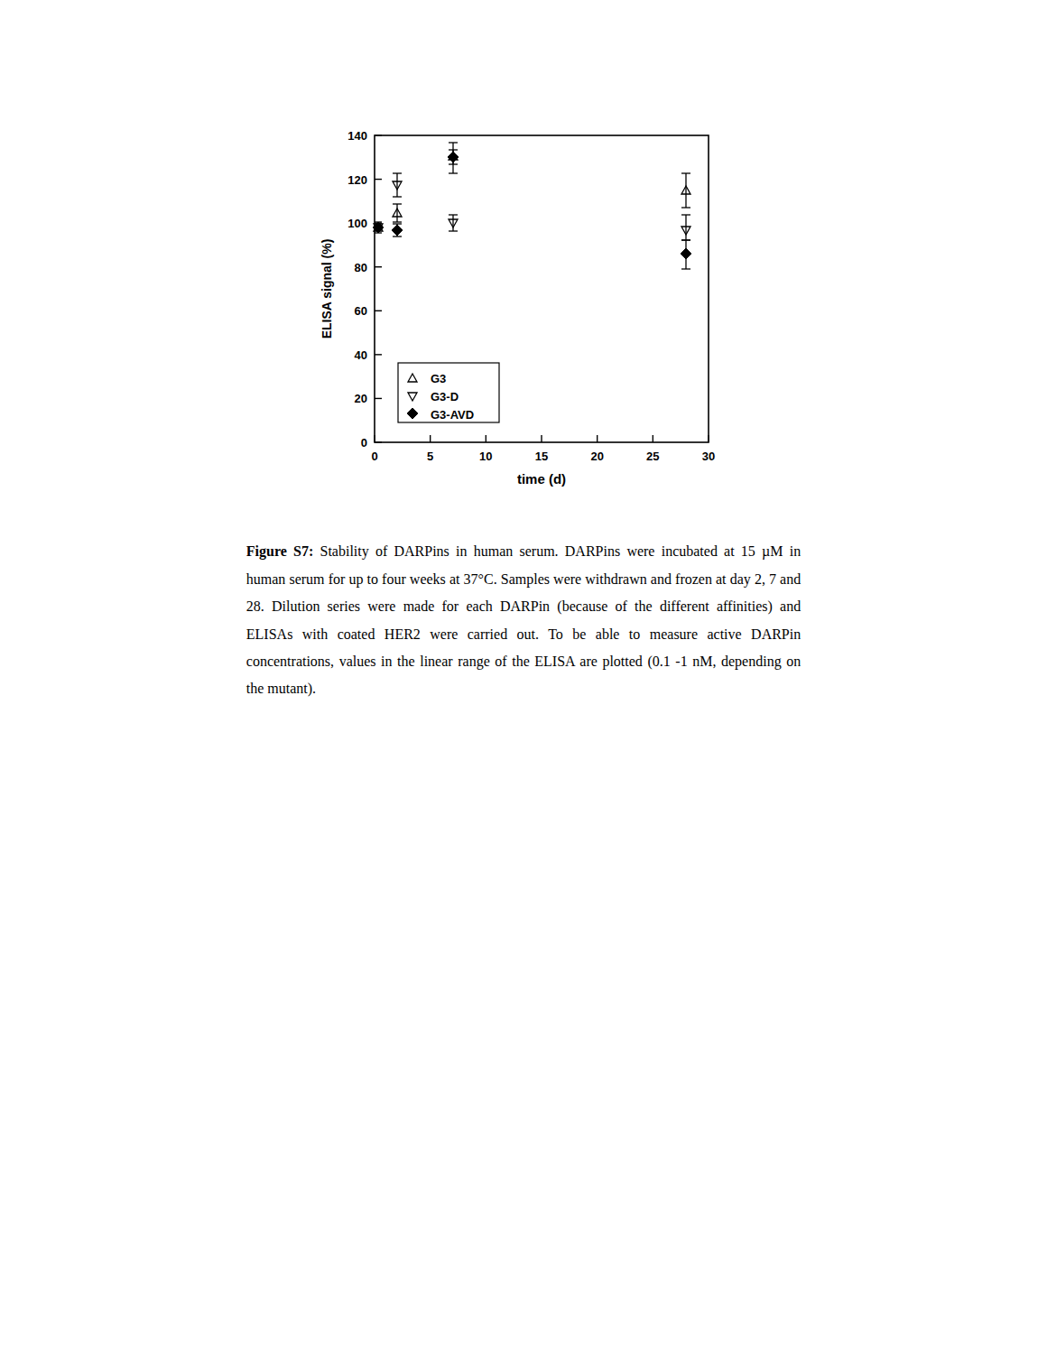Scatter plot of ELISA signal percentage versus time in days for DARPins G3, G3-D and G3-AVD ELISA signal (%) on the vertical axis from 0 to 140; time (d) on the horizontal axis from 0 to 30. Data points with error bars are shown near day 0, day 2, day 7 and day 28 for three DARPin variants. 0 20 40 60 80 100 120 140 ELISA signal (%) 0 5 10 15 20 25 30 time (d) G3 G3-D G3-AVD
Figure S7: Stability of DARPins in human serum. DARPins were incubated at 15 µM in human serum for up to four weeks at 37°C. Samples were withdrawn and frozen at day 2, 7 and 28. Dilution series were made for each DARPin (because of the different affinities) and ELISAs with coated HER2 were carried out. To be able to measure active DARPin concentrations, values in the linear range of the ELISA are plotted (0.1 -1 nM, depending on the mutant).